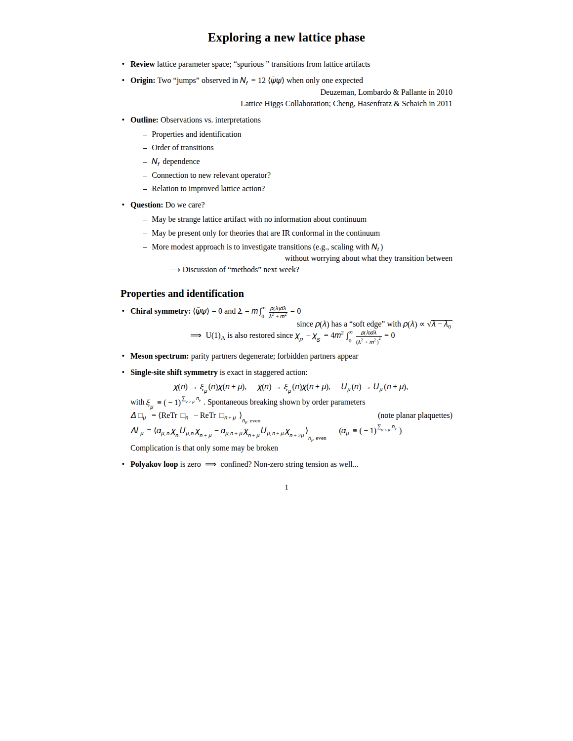Exploring a new lattice phase
Review lattice parameter space; “spurious ” transitions from lattice artifacts
Origin: Two “jumps” observed in Nf=12 ⟨ψ¯ψ⟩ when only one expected Deuzeman, Lombardo & Pallante in 2010 Lattice Higgs Collaboration; Cheng, Hasenfratz & Schaich in 2011
Outline: Observations vs. interpretations
Properties and identification
Order of transitions
Nf dependence
Connection to new relevant operator?
Relation to improved lattice action?
Question: Do we care?
May be strange lattice artifact with no information about continuum
May be present only for theories that are IR conformal in the continuum
More modest approach is to investigate transitions (e.g., scaling with Nt) without worrying about what they transition between ⟶ Discussion of “methods” next week?
Properties and identification
Chiral symmetry: ⟨ψ¯ψ⟩=0 and Σ=m ∫0∞ ρ(λ)dλ λ2+m2 =0 since ρ(λ) has a “soft edge” with ρ(λ)∝λ−λ0 ⟹ U(1)A is also restored since χP−χS =4m2 ∫0∞ ρ(λ)dλ (λ2+m2)2 =0
Meson spectrum: parity partners degenerate; forbidden partners appear
Single-site shift symmetry is exact in staggered action: χ(n)→ξμ(n)χ(n+μ) , χ¯(n)→ξμ(n)χ¯(n+μ) , Uμ(n)→Uμ(n+μ), with ξμ≡(−1)∑ν>μnν . Spontaneous breaking shown by order parameters Δ□μ= ⟨ReTr□n−ReTr□n+μ⟩nμeven (note planar plaquettes) ΔLμ= ⟨ αμ,n χ¯n Uμ,n χn+μ − αμ,n+μ χ¯n+μ Uμ,n+μ χn+2μ ⟩nμeven (αμ≡(−1)∑ν<μnν) Complication is that only some may be broken
Polyakov loop is zero ⟹ confined? Non-zero string tension as well...
1